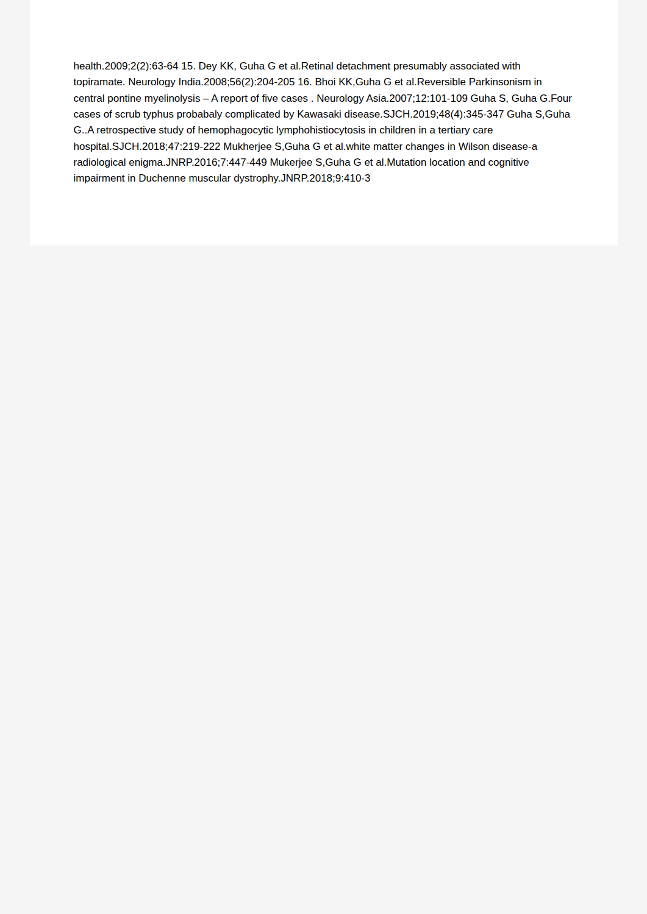health.2009;2(2):63-64 15. Dey KK, Guha G et al.Retinal detachment presumably associated with topiramate. Neurology India.2008;56(2):204-205 16. Bhoi KK,Guha G et al.Reversible Parkinsonism in central pontine myelinolysis – A report of five cases . Neurology Asia.2007;12:101-109 Guha S, Guha G.Four cases of scrub typhus probabaly complicated by Kawasaki disease.SJCH.2019;48(4):345-347 Guha S,Guha G..A retrospective study of hemophagocytic lymphohistiocytosis in children in a tertiary care hospital.SJCH.2018;47:219-222 Mukherjee S,Guha G et al.white matter changes in Wilson disease-a radiological enigma.JNRP.2016;7:447-449 Mukerjee S,Guha G et al.Mutation location and cognitive impairment in Duchenne muscular dystrophy.JNRP.2018;9:410-3